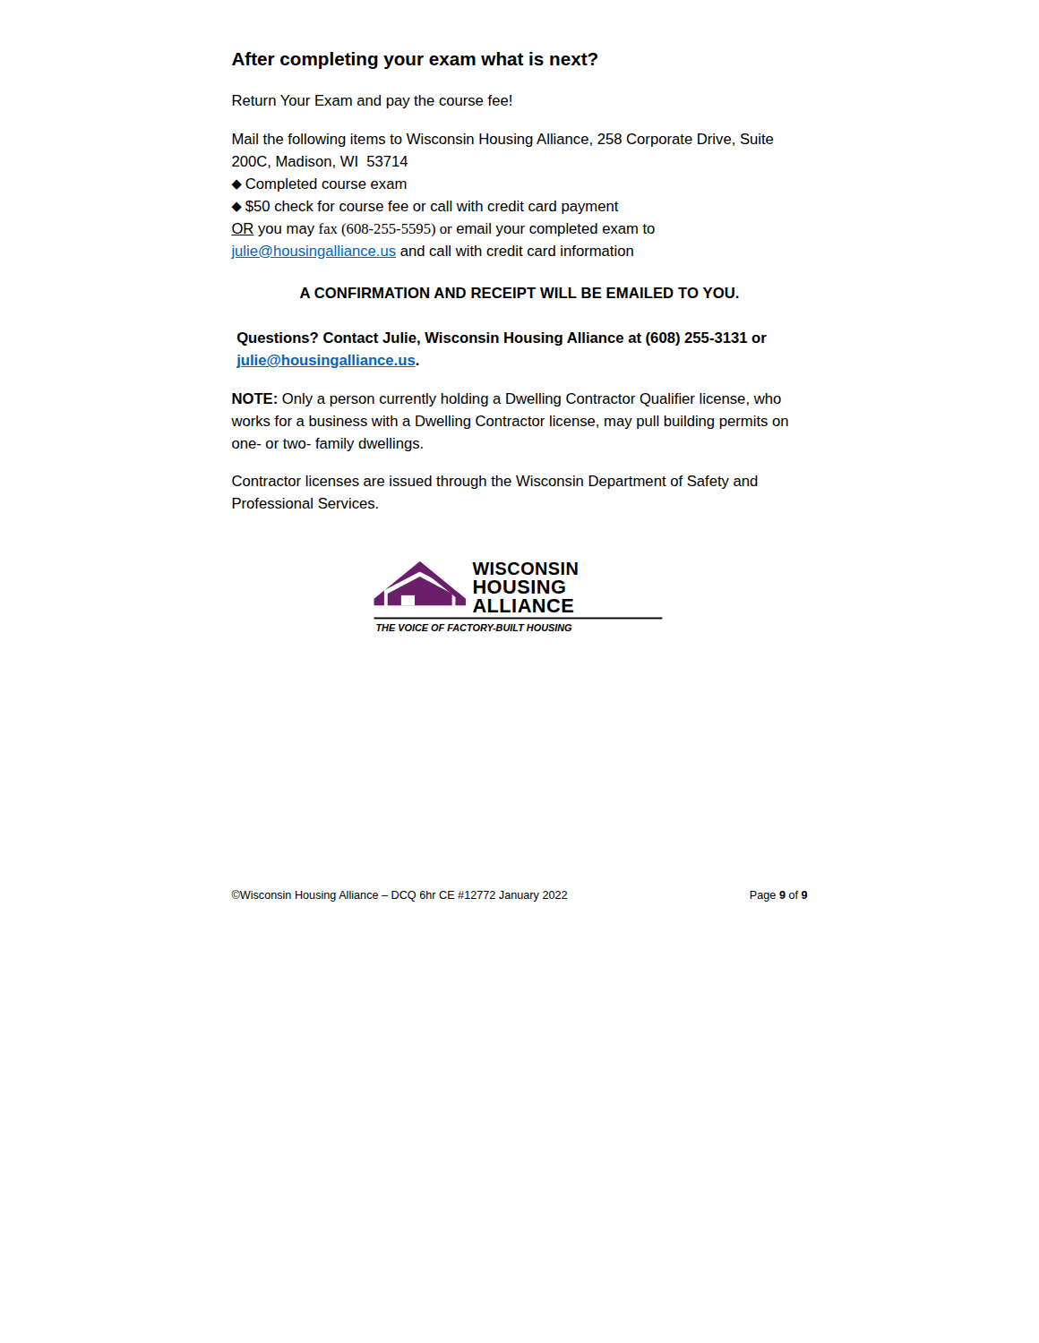After completing your exam what is next?
Return Your Exam and pay the course fee!
Mail the following items to Wisconsin Housing Alliance, 258 Corporate Drive, Suite 200C, Madison, WI 53714
◆Completed course exam
◆$50 check for course fee or call with credit card payment
OR you may fax (608-255-5595) or email your completed exam to julie@housingalliance.us and call with credit card information
A CONFIRMATION AND RECEIPT WILL BE EMAILED TO YOU.
Questions? Contact Julie, Wisconsin Housing Alliance at (608) 255-3131 or julie@housingalliance.us.
NOTE: Only a person currently holding a Dwelling Contractor Qualifier license, who works for a business with a Dwelling Contractor license, may pull building permits on one- or two- family dwellings.
Contractor licenses are issued through the Wisconsin Department of Safety and Professional Services.
WISCONSIN HOUSING ALLIANCE THE VOICE OF FACTORY-BUILT HOUSING
©Wisconsin Housing Alliance – DCQ 6hr CE #12772 January 2022 Page 9 of 9